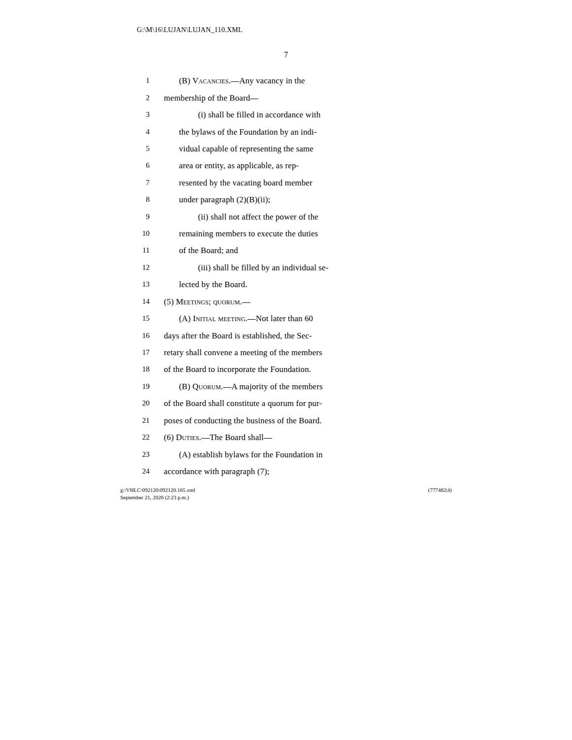G:\M\16\LUJAN\LUJAN_110.XML
7
| 1 | (B) Vacancies. —Any vacancy in the |
| 2 | membership of the Board— |
| 3 | (i) shall be filled in accordance with |
| 4 | the bylaws of the Foundation by an indi- |
| 5 | vidual capable of representing the same |
| 6 | area or entity, as applicable, as rep- |
| 7 | resented by the vacating board member |
| 8 | under paragraph (2)(B)(ii); |
| 9 | (ii) shall not affect the power of the |
| 10 | remaining members to execute the duties |
| 11 | of the Board; and |
| 12 | (iii) shall be filled by an individual se- |
| 13 | lected by the Board. |
| 14 | (5) Meetings; quorum. — |
| 15 | (A) Initial meeting. —Not later than 60 |
| 16 | days after the Board is established, the Sec- |
| 17 | retary shall convene a meeting of the members |
| 18 | of the Board to incorporate the Foundation. |
| 19 | (B) Quorum. —A majority of the members |
| 20 | of the Board shall constitute a quorum for pur- |
| 21 | poses of conducting the business of the Board. |
| 22 | (6) Duties. —The Board shall— |
| 23 | (A) establish bylaws for the Foundation in |
| 24 | accordance with paragraph (7); |
g:\VHLC\092120\092120.165.xml
September 21, 2020 (2:23 p.m.)
(777482|4)